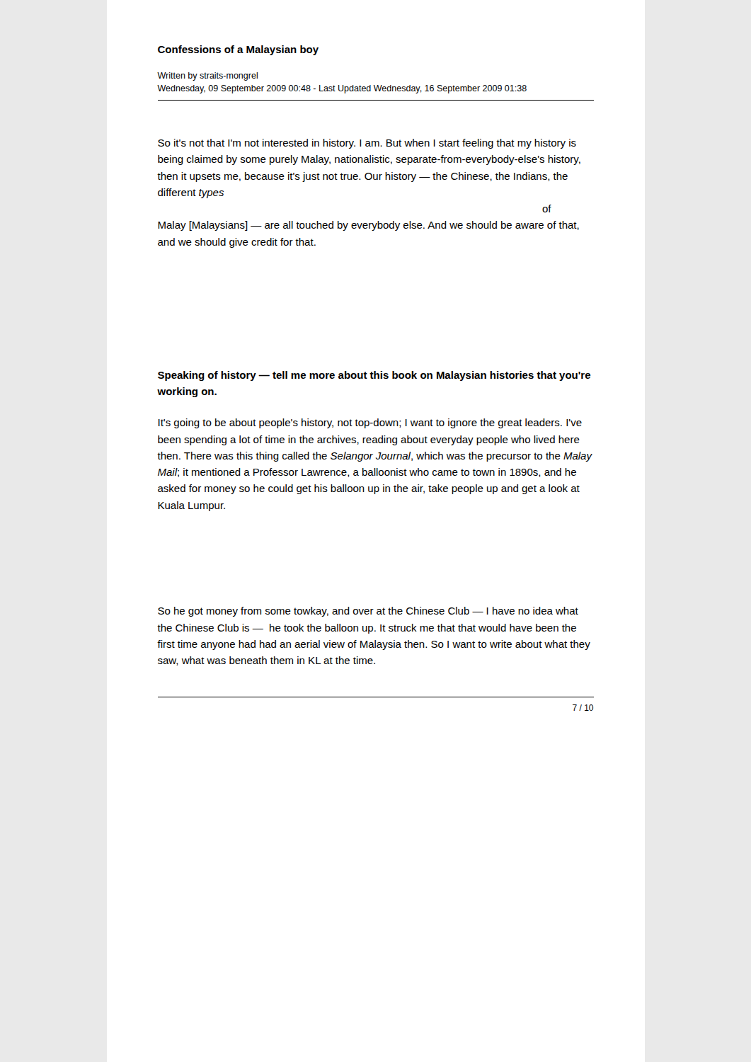Confessions of a Malaysian boy
Written by straits-mongrel
Wednesday, 09 September 2009 00:48 - Last Updated Wednesday, 16 September 2009 01:38
So it's not that I'm not interested in history. I am. But when I start feeling that my history is being claimed by some purely Malay, nationalistic, separate-from-everybody-else's history, then it upsets me, because it's just not true. Our history — the Chinese, the Indians, the different types of Malay [Malaysians] — are all touched by everybody else. And we should be aware of that, and we should give credit for that.
Speaking of history — tell me more about this book on Malaysian histories that you're working on.
It's going to be about people's history, not top-down; I want to ignore the great leaders. I've been spending a lot of time in the archives, reading about everyday people who lived here then. There was this thing called the Selangor Journal, which was the precursor to the Malay Mail; it mentioned a Professor Lawrence, a balloonist who came to town in 1890s, and he asked for money so he could get his balloon up in the air, take people up and get a look at Kuala Lumpur.
So he got money from some towkay, and over at the Chinese Club — I have no idea what the Chinese Club is — he took the balloon up. It struck me that that would have been the first time anyone had had an aerial view of Malaysia then. So I want to write about what they saw, what was beneath them in KL at the time.
7 / 10